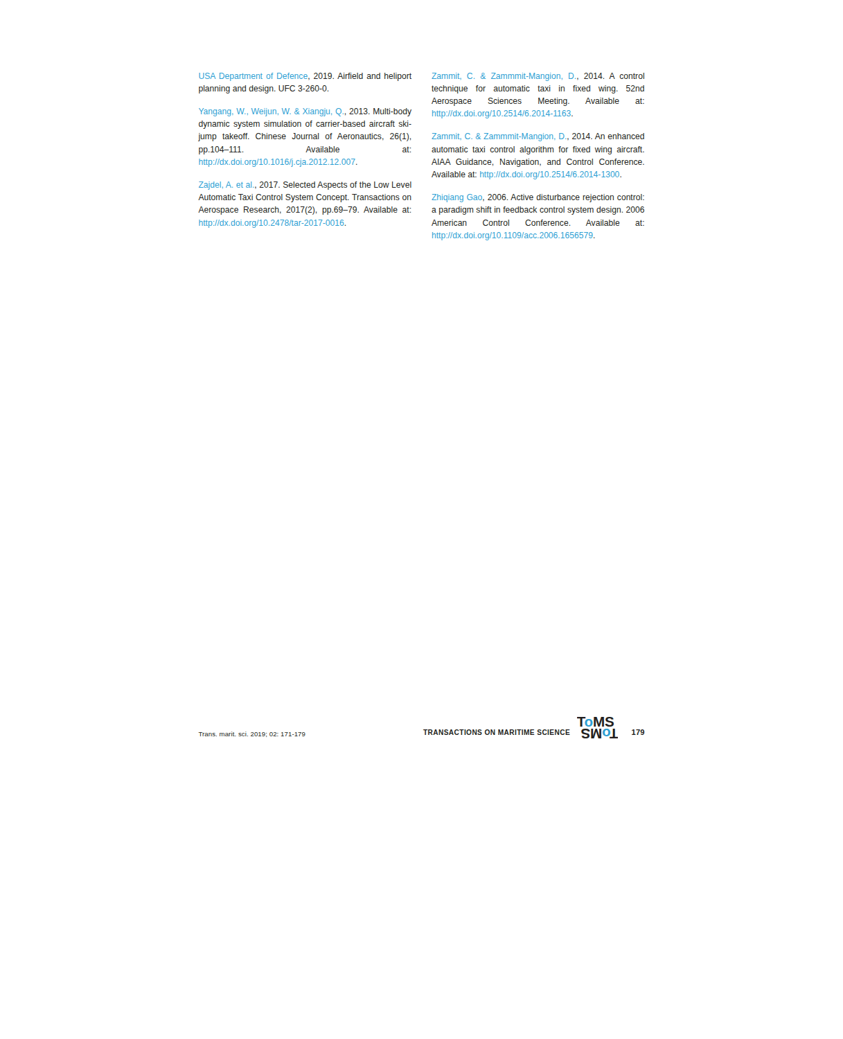USA Department of Defence, 2019. Airfield and heliport planning and design. UFC 3-260-0.
Yangang, W., Weijun, W. & Xiangju, Q., 2013. Multi-body dynamic system simulation of carrier-based aircraft ski-jump takeoff. Chinese Journal of Aeronautics, 26(1), pp.104–111. Available at: http://dx.doi.org/10.1016/j.cja.2012.12.007.
Zajdel, A. et al., 2017. Selected Aspects of the Low Level Automatic Taxi Control System Concept. Transactions on Aerospace Research, 2017(2), pp.69–79. Available at: http://dx.doi.org/10.2478/tar-2017-0016.
Zammit, C. & Zammmit-Mangion, D., 2014. A control technique for automatic taxi in fixed wing. 52nd Aerospace Sciences Meeting. Available at: http://dx.doi.org/10.2514/6.2014-1163.
Zammit, C. & Zammmit-Mangion, D., 2014. An enhanced automatic taxi control algorithm for fixed wing aircraft. AIAA Guidance, Navigation, and Control Conference. Available at: http://dx.doi.org/10.2514/6.2014-1300.
Zhiqiang Gao, 2006. Active disturbance rejection control: a paradigm shift in feedback control system design. 2006 American Control Conference. Available at: http://dx.doi.org/10.1109/acc.2006.1656579.
Trans. marit. sci. 2019; 02: 171-179
TRANSACTIONS ON MARITIME SCIENCE
To MS
To MS
179